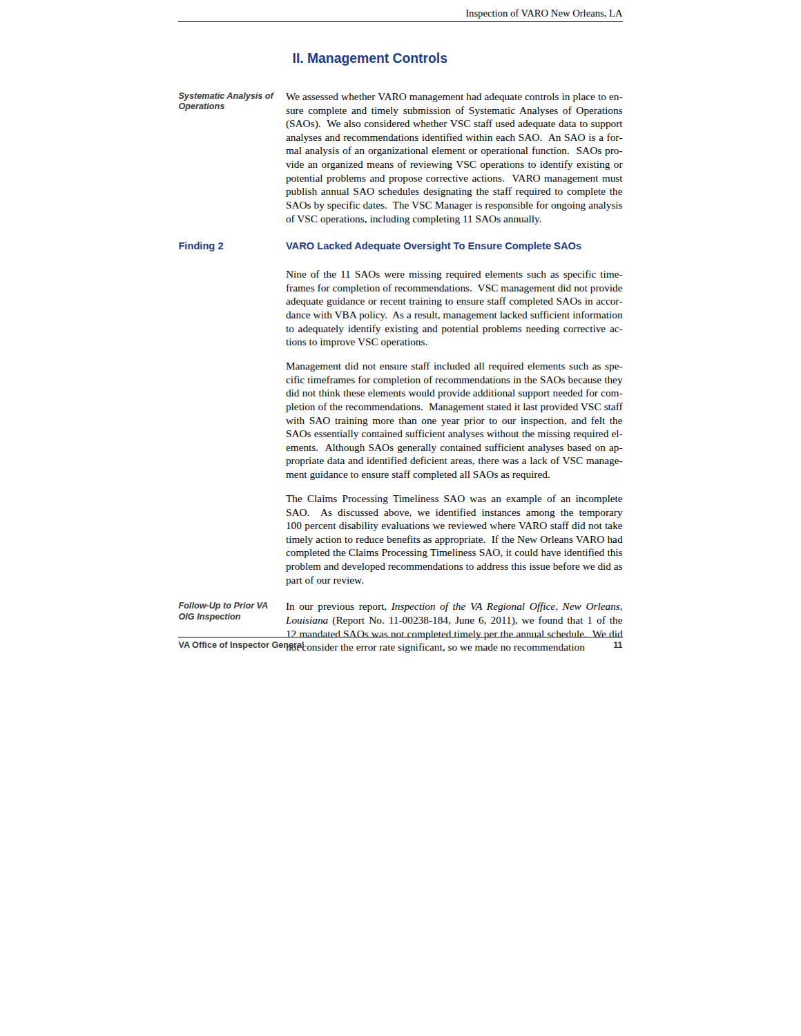Inspection of VARO New Orleans, LA
II. Management Controls
Systematic Analysis of Operations
We assessed whether VARO management had adequate controls in place to ensure complete and timely submission of Systematic Analyses of Operations (SAOs). We also considered whether VSC staff used adequate data to support analyses and recommendations identified within each SAO. An SAO is a formal analysis of an organizational element or operational function. SAOs provide an organized means of reviewing VSC operations to identify existing or potential problems and propose corrective actions. VARO management must publish annual SAO schedules designating the staff required to complete the SAOs by specific dates. The VSC Manager is responsible for ongoing analysis of VSC operations, including completing 11 SAOs annually.
Finding 2
VARO Lacked Adequate Oversight To Ensure Complete SAOs
Nine of the 11 SAOs were missing required elements such as specific timeframes for completion of recommendations. VSC management did not provide adequate guidance or recent training to ensure staff completed SAOs in accordance with VBA policy. As a result, management lacked sufficient information to adequately identify existing and potential problems needing corrective actions to improve VSC operations.
Management did not ensure staff included all required elements such as specific timeframes for completion of recommendations in the SAOs because they did not think these elements would provide additional support needed for completion of the recommendations. Management stated it last provided VSC staff with SAO training more than one year prior to our inspection, and felt the SAOs essentially contained sufficient analyses without the missing required elements. Although SAOs generally contained sufficient analyses based on appropriate data and identified deficient areas, there was a lack of VSC management guidance to ensure staff completed all SAOs as required.
The Claims Processing Timeliness SAO was an example of an incomplete SAO. As discussed above, we identified instances among the temporary 100 percent disability evaluations we reviewed where VARO staff did not take timely action to reduce benefits as appropriate. If the New Orleans VARO had completed the Claims Processing Timeliness SAO, it could have identified this problem and developed recommendations to address this issue before we did as part of our review.
Follow-Up to Prior VA OIG Inspection
In our previous report, Inspection of the VA Regional Office, New Orleans, Louisiana (Report No. 11-00238-184, June 6, 2011), we found that 1 of the 12 mandated SAOs was not completed timely per the annual schedule. We did not consider the error rate significant, so we made no recommendation
VA Office of Inspector General 11